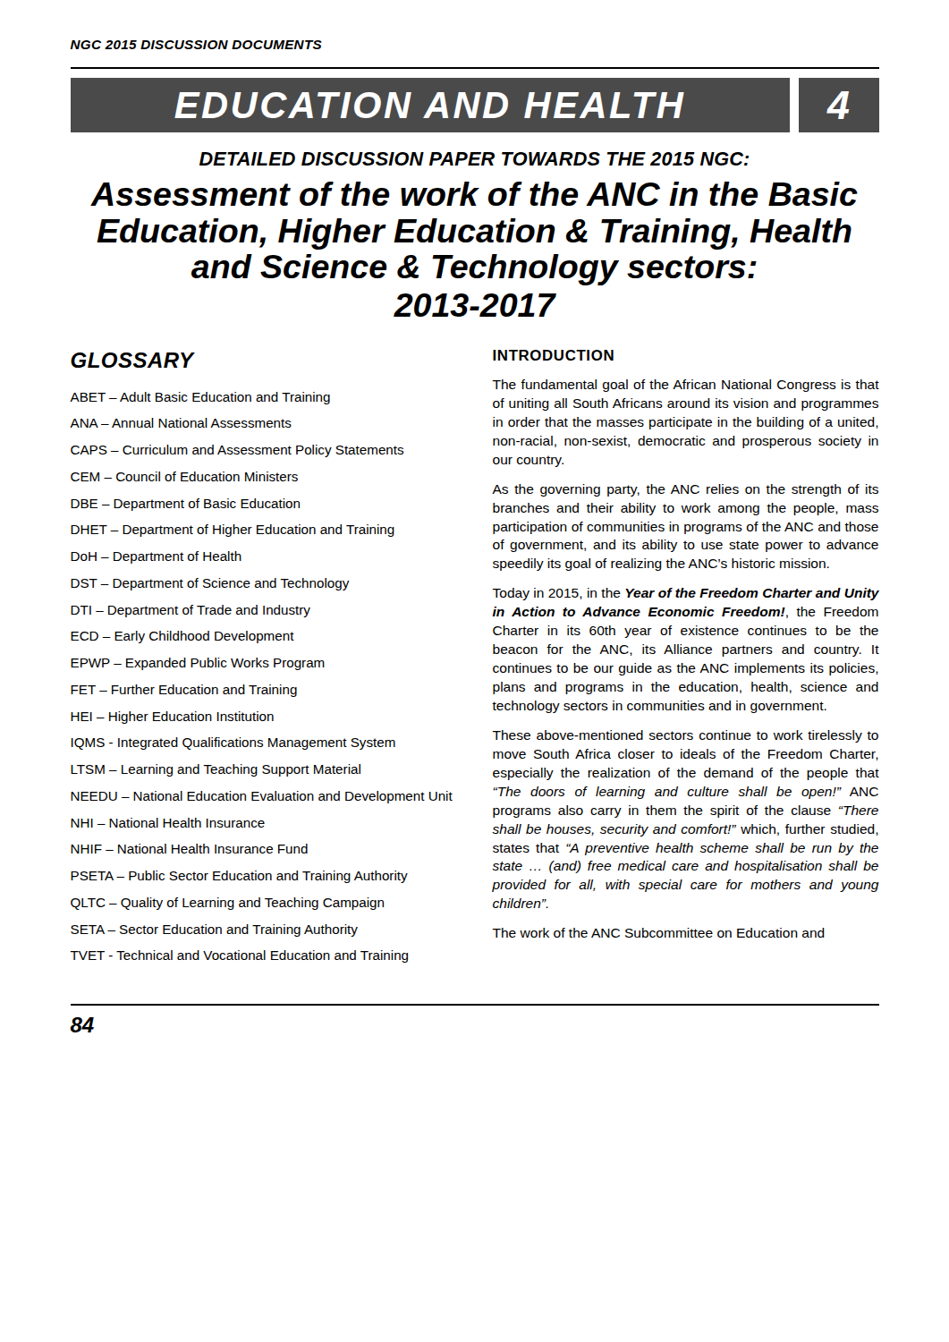NGC 2015 DISCUSSION DOCUMENTS
Education and Health
4
DETAILED DISCUSSION PAPER TOWARDS THE 2015 NGC:
Assessment of the work of the ANC in the Basic Education, Higher Education & Training, Health and Science & Technology sectors: 2013-2017
Glossary
ABET – Adult Basic Education and Training
ANA – Annual National Assessments
CAPS – Curriculum and Assessment Policy Statements
CEM – Council of Education Ministers
DBE – Department of Basic Education
DHET – Department of Higher Education and Training
DoH – Department of Health
DST – Department of Science and Technology
DTI – Department of Trade and Industry
ECD – Early Childhood Development
EPWP – Expanded Public Works Program
FET – Further Education and Training
HEI – Higher Education Institution
IQMS - Integrated Qualifications Management System
LTSM – Learning and Teaching Support Material
NEEDU – National Education Evaluation and Development Unit
NHI – National Health Insurance
NHIF – National Health Insurance Fund
PSETA – Public Sector Education and Training Authority
QLTC – Quality of Learning and Teaching Campaign
SETA – Sector Education and Training Authority
TVET - Technical and Vocational Education and Training
INTRODUCTION
The fundamental goal of the African National Congress is that of uniting all South Africans around its vision and programmes in order that the masses participate in the building of a united, non-racial, non-sexist, democratic and prosperous society in our country.
As the governing party, the ANC relies on the strength of its branches and their ability to work among the people, mass participation of communities in programs of the ANC and those of government, and its ability to use state power to advance speedily its goal of realizing the ANC’s historic mission.
Today in 2015, in the Year of the Freedom Charter and Unity in Action to Advance Economic Freedom!, the Freedom Charter in its 60th year of existence continues to be the beacon for the ANC, its Alliance partners and country. It continues to be our guide as the ANC implements its policies, plans and programs in the education, health, science and technology sectors in communities and in government.
These above-mentioned sectors continue to work tirelessly to move South Africa closer to ideals of the Freedom Charter, especially the realization of the demand of the people that “The doors of learning and culture shall be open!” ANC programs also carry in them the spirit of the clause “There shall be houses, security and comfort!” which, further studied, states that “A preventive health scheme shall be run by the state … (and) free medical care and hospitalisation shall be provided for all, with special care for mothers and young children”.
The work of the ANC Subcommittee on Education and
84